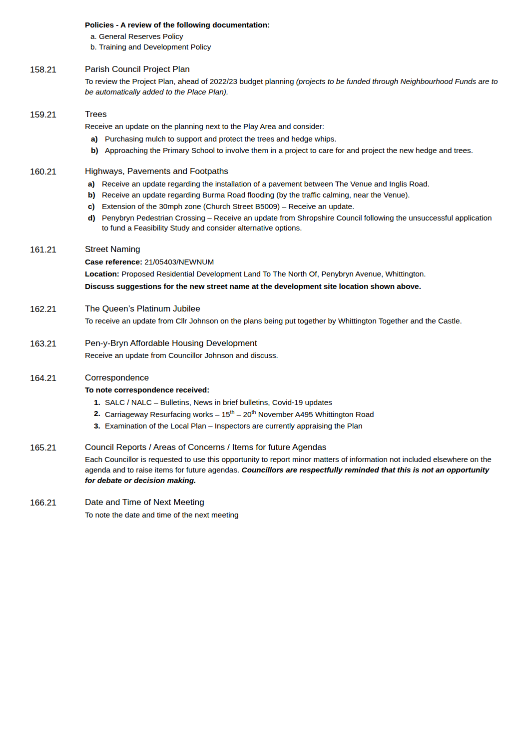Policies - A review of the following documentation:
General Reserves Policy
Training and Development Policy
158.21
Parish Council Project Plan
To review the Project Plan, ahead of 2022/23 budget planning (projects to be funded through Neighbourhood Funds are to be automatically added to the Place Plan).
159.21
Trees
Receive an update on the planning next to the Play Area and consider:
Purchasing mulch to support and protect the trees and hedge whips.
Approaching the Primary School to involve them in a project to care for and project the new hedge and trees.
160.21
Highways, Pavements and Footpaths
Receive an update regarding the installation of a pavement between The Venue and Inglis Road.
Receive an update regarding Burma Road flooding (by the traffic calming, near the Venue).
Extension of the 30mph zone (Church Street B5009) – Receive an update.
Penybryn Pedestrian Crossing – Receive an update from Shropshire Council following the unsuccessful application to fund a Feasibility Study and consider alternative options.
161.21
Street Naming
Case reference: 21/05403/NEWNUM
Location: Proposed Residential Development Land To The North Of, Penybryn Avenue, Whittington.
Discuss suggestions for the new street name at the development site location shown above.
162.21
The Queen’s Platinum Jubilee
To receive an update from Cllr Johnson on the plans being put together by Whittington Together and the Castle.
163.21
Pen-y-Bryn Affordable Housing Development
Receive an update from Councillor Johnson and discuss.
164.21
Correspondence
To note correspondence received:
SALC / NALC – Bulletins, News in brief bulletins, Covid-19 updates
Carriageway Resurfacing works – 15th – 20th November A495 Whittington Road
Examination of the Local Plan – Inspectors are currently appraising the Plan
165.21
Council Reports / Areas of Concerns / Items for future Agendas
Each Councillor is requested to use this opportunity to report minor matters of information not included elsewhere on the agenda and to raise items for future agendas. Councillors are respectfully reminded that this is not an opportunity for debate or decision making.
166.21
Date and Time of Next Meeting
To note the date and time of the next meeting